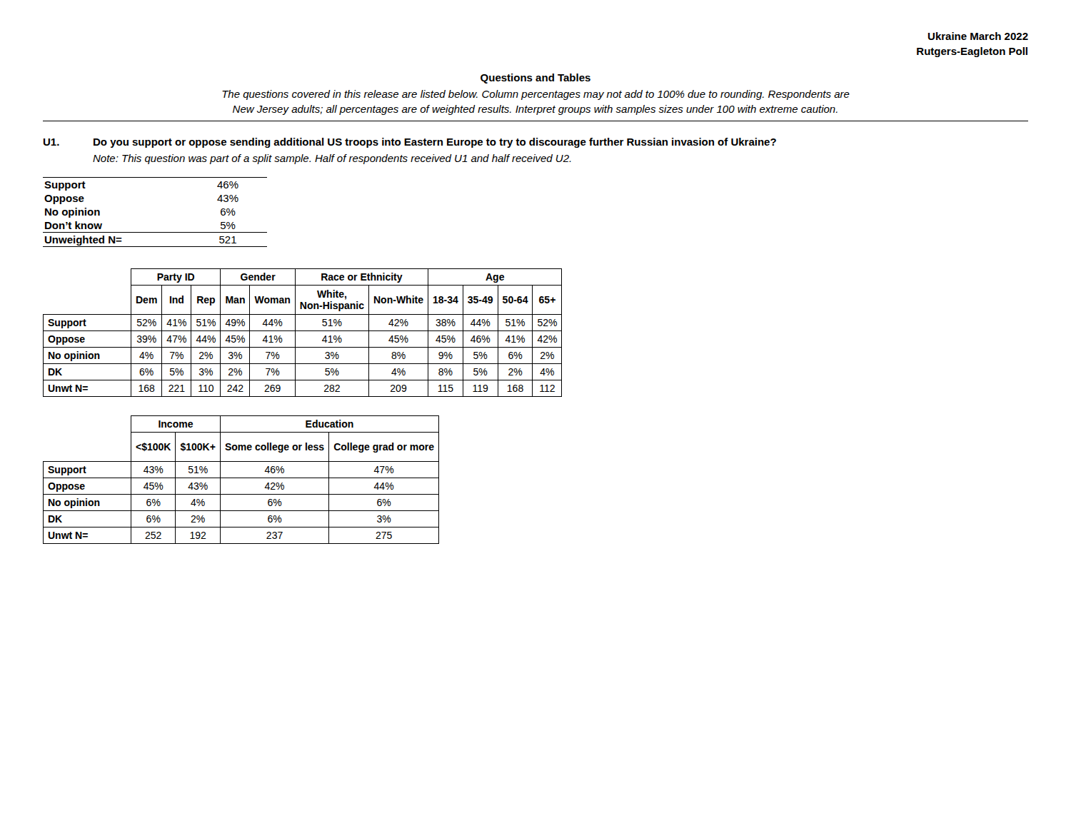Ukraine March 2022
Rutgers-Eagleton Poll
Questions and Tables
The questions covered in this release are listed below. Column percentages may not add to 100% due to rounding. Respondents are
New Jersey adults; all percentages are of weighted results. Interpret groups with samples sizes under 100 with extreme caution.
U1.
Do you support or oppose sending additional US troops into Eastern Europe to try to discourage further Russian invasion of Ukraine?
Note: This question was part of a split sample. Half of respondents received U1 and half received U2.
| Support | 46% |
| Oppose | 43% |
| No opinion | 6% |
| Don’t know | 5% |
| Unweighted N= | 521 |
| | Party ID | Gender | Race or Ethnicity | Age |
| --- | --- | --- | --- | --- |
| | Dem | Ind | Rep | Man | Woman | White, Non-Hispanic | Non-White | 18-34 | 35-49 | 50-64 | 65+ |
| Support | 52% | 41% | 51% | 49% | 44% | 51% | 42% | 38% | 44% | 51% | 52% |
| Oppose | 39% | 47% | 44% | 45% | 41% | 41% | 45% | 45% | 46% | 41% | 42% |
| No opinion | 4% | 7% | 2% | 3% | 7% | 3% | 8% | 9% | 5% | 6% | 2% |
| DK | 6% | 5% | 3% | 2% | 7% | 5% | 4% | 8% | 5% | 2% | 4% |
| Unwt N= | 168 | 221 | 110 | 242 | 269 | 282 | 209 | 115 | 119 | 168 | 112 |
| | Income | Education |
| --- | --- | --- |
| | <$100K | $100K+ | Some college or less | College grad or more |
| Support | 43% | 51% | 46% | 47% |
| Oppose | 45% | 43% | 42% | 44% |
| No opinion | 6% | 4% | 6% | 6% |
| DK | 6% | 2% | 6% | 3% |
| Unwt N= | 252 | 192 | 237 | 275 |